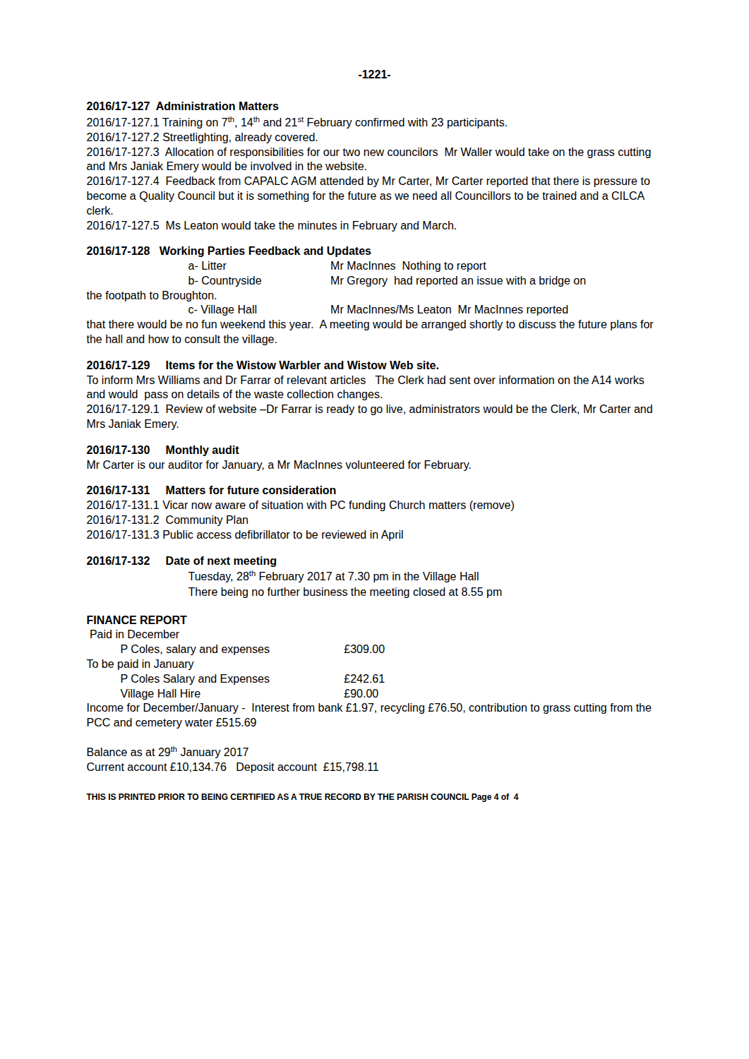-1221-
2016/17-127 Administration Matters
2016/17-127.1 Training on 7th, 14th and 21st February confirmed with 23 participants.
2016/17-127.2 Streetlighting, already covered.
2016/17-127.3 Allocation of responsibilities for our two new councilors Mr Waller would take on the grass cutting and Mrs Janiak Emery would be involved in the website.
2016/17-127.4 Feedback from CAPALC AGM attended by Mr Carter, Mr Carter reported that there is pressure to become a Quality Council but it is something for the future as we need all Councillors to be trained and a CILCA clerk.
2016/17-127.5 Ms Leaton would take the minutes in February and March.
2016/17-128 Working Parties Feedback and Updates
a- Litter Mr MacInnes Nothing to report b- Countryside Mr Gregory had reported an issue with a bridge on the footpath to Broughton. c- Village Hall Mr MacInnes/Ms Leaton Mr MacInnes reported that there would be no fun weekend this year. A meeting would be arranged shortly to discuss the future plans for the hall and how to consult the village.
2016/17-129 Items for the Wistow Warbler and Wistow Web site.
To inform Mrs Williams and Dr Farrar of relevant articles The Clerk had sent over information on the A14 works and would pass on details of the waste collection changes.
2016/17-129.1 Review of website –Dr Farrar is ready to go live, administrators would be the Clerk, Mr Carter and Mrs Janiak Emery.
2016/17-130 Monthly audit
Mr Carter is our auditor for January, a Mr MacInnes volunteered for February.
2016/17-131 Matters for future consideration
2016/17-131.1 Vicar now aware of situation with PC funding Church matters (remove)
2016/17-131.2 Community Plan
2016/17-131.3 Public access defibrillator to be reviewed in April
2016/17-132 Date of next meeting
Tuesday, 28th February 2017 at 7.30 pm in the Village Hall
There being no further business the meeting closed at 8.55 pm
FINANCE REPORT
Paid in December P Coles, salary and expenses£309.00 To be paid in January P Coles Salary and Expenses£242.61 Village Hall Hire£90.00
Income for December/January - Interest from bank £1.97, recycling £76.50, contribution to grass cutting from the PCC and cemetery water £515.69
Balance as at 29th January 2017
Current account £10,134.76 Deposit account £15,798.11
THIS IS PRINTED PRIOR TO BEING CERTIFIED AS A TRUE RECORD BY THE PARISH COUNCIL Page 4 of 4